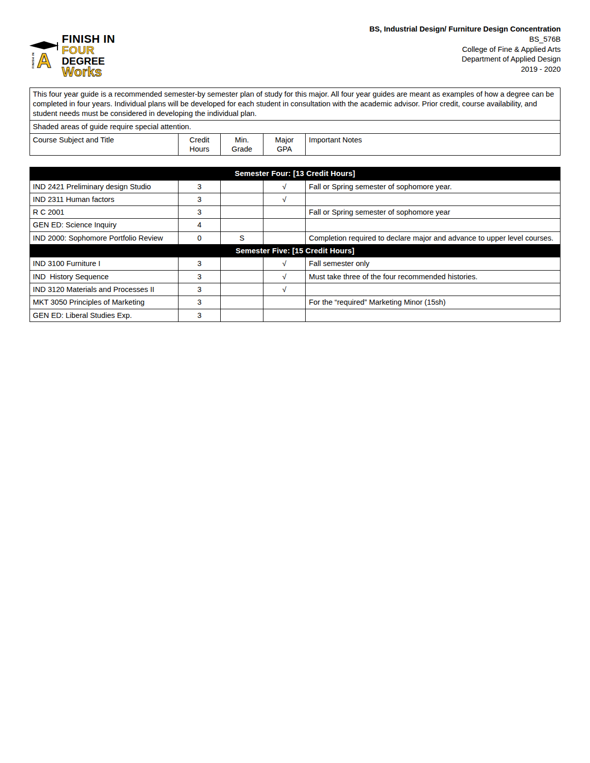A
FINISH IN
FINISH IN FOUR
DEGREE
Works
BS, Industrial Design/ Furniture Design Concentration
BS_576B
College of Fine & Applied Arts
Department of Applied Design
2019 - 2020
| This four year guide is a recommended semester-by semester plan of study for this major. All four year guides are meant as examples of how a degree can be completed in four years. Individual plans will be developed for each student in consultation with the academic advisor. Prior credit, course availability, and student needs must be considered in developing the individual plan. |
| Shaded areas of guide require special attention. |
| Course Subject and Title | Credit Hours | Min. Grade | Major GPA | Important Notes |
| Semester Four: [13 Credit Hours] |
| IND 2421 Preliminary design Studio | 3 | | √ | Fall or Spring semester of sophomore year. |
| IND 2311 Human factors | 3 | | √ | |
| R C 2001 | 3 | | | Fall or Spring semester of sophomore year |
| GEN ED: Science Inquiry | 4 | | | |
| IND 2000: Sophomore Portfolio Review | 0 | S | | Completion required to declare major and advance to upper level courses. |
| Semester Five: [15 Credit Hours] |
| IND 3100 Furniture I | 3 | | √ | Fall semester only |
| IND History Sequence | 3 | | √ | Must take three of the four recommended histories. |
| IND 3120 Materials and Processes II | 3 | | √ | |
| MKT 3050 Principles of Marketing | 3 | | | For the “required” Marketing Minor (15sh) |
| GEN ED: Liberal Studies Exp. | 3 | | | |